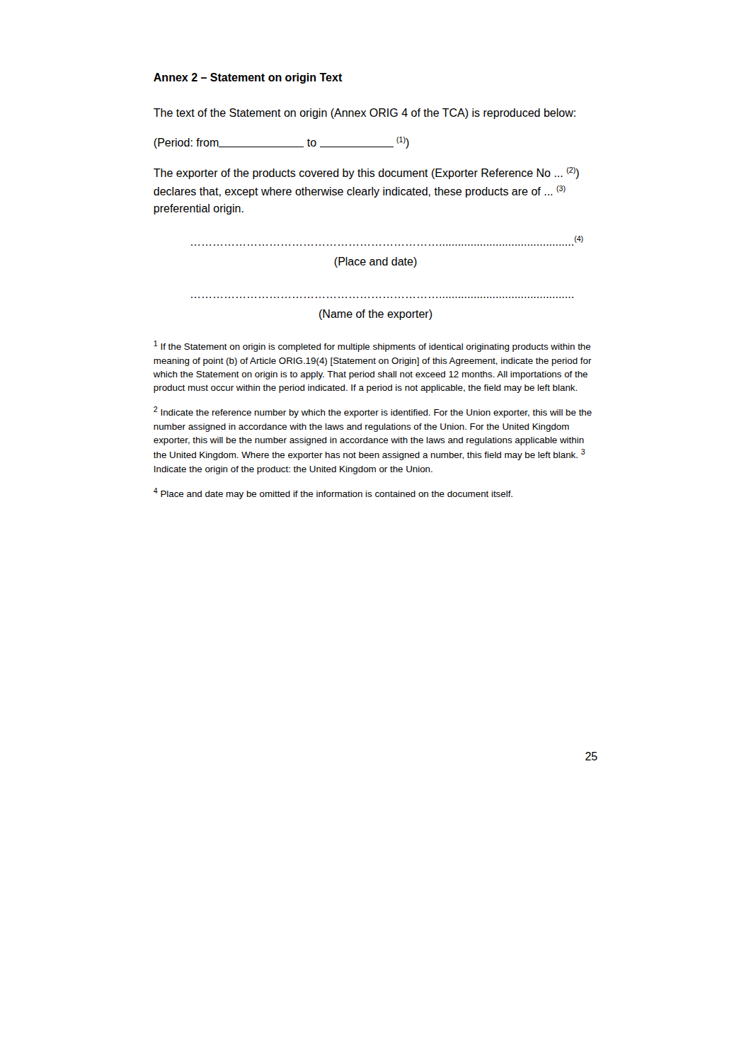Annex 2 – Statement on origin Text
The text of the Statement on origin (Annex ORIG 4 of the TCA) is reproduced below:
(Period: from to (1))
The exporter of the products covered by this document (Exporter Reference No ... (2)) declares that, except where otherwise clearly indicated, these products are of ... (3) preferential origin.
…………………………………………………………...........................................(4)
(Place and date)
…………………………………………………………...........................................
(Name of the exporter)
1 If the Statement on origin is completed for multiple shipments of identical originating products within the meaning of point (b) of Article ORIG.19(4) [Statement on Origin] of this Agreement, indicate the period for which the Statement on origin is to apply. That period shall not exceed 12 months. All importations of the product must occur within the period indicated. If a period is not applicable, the field may be left blank.
2 Indicate the reference number by which the exporter is identified. For the Union exporter, this will be the number assigned in accordance with the laws and regulations of the Union. For the United Kingdom exporter, this will be the number assigned in accordance with the laws and regulations applicable within the United Kingdom. Where the exporter has not been assigned a number, this field may be left blank. 3 Indicate the origin of the product: the United Kingdom or the Union.
4 Place and date may be omitted if the information is contained on the document itself.
25